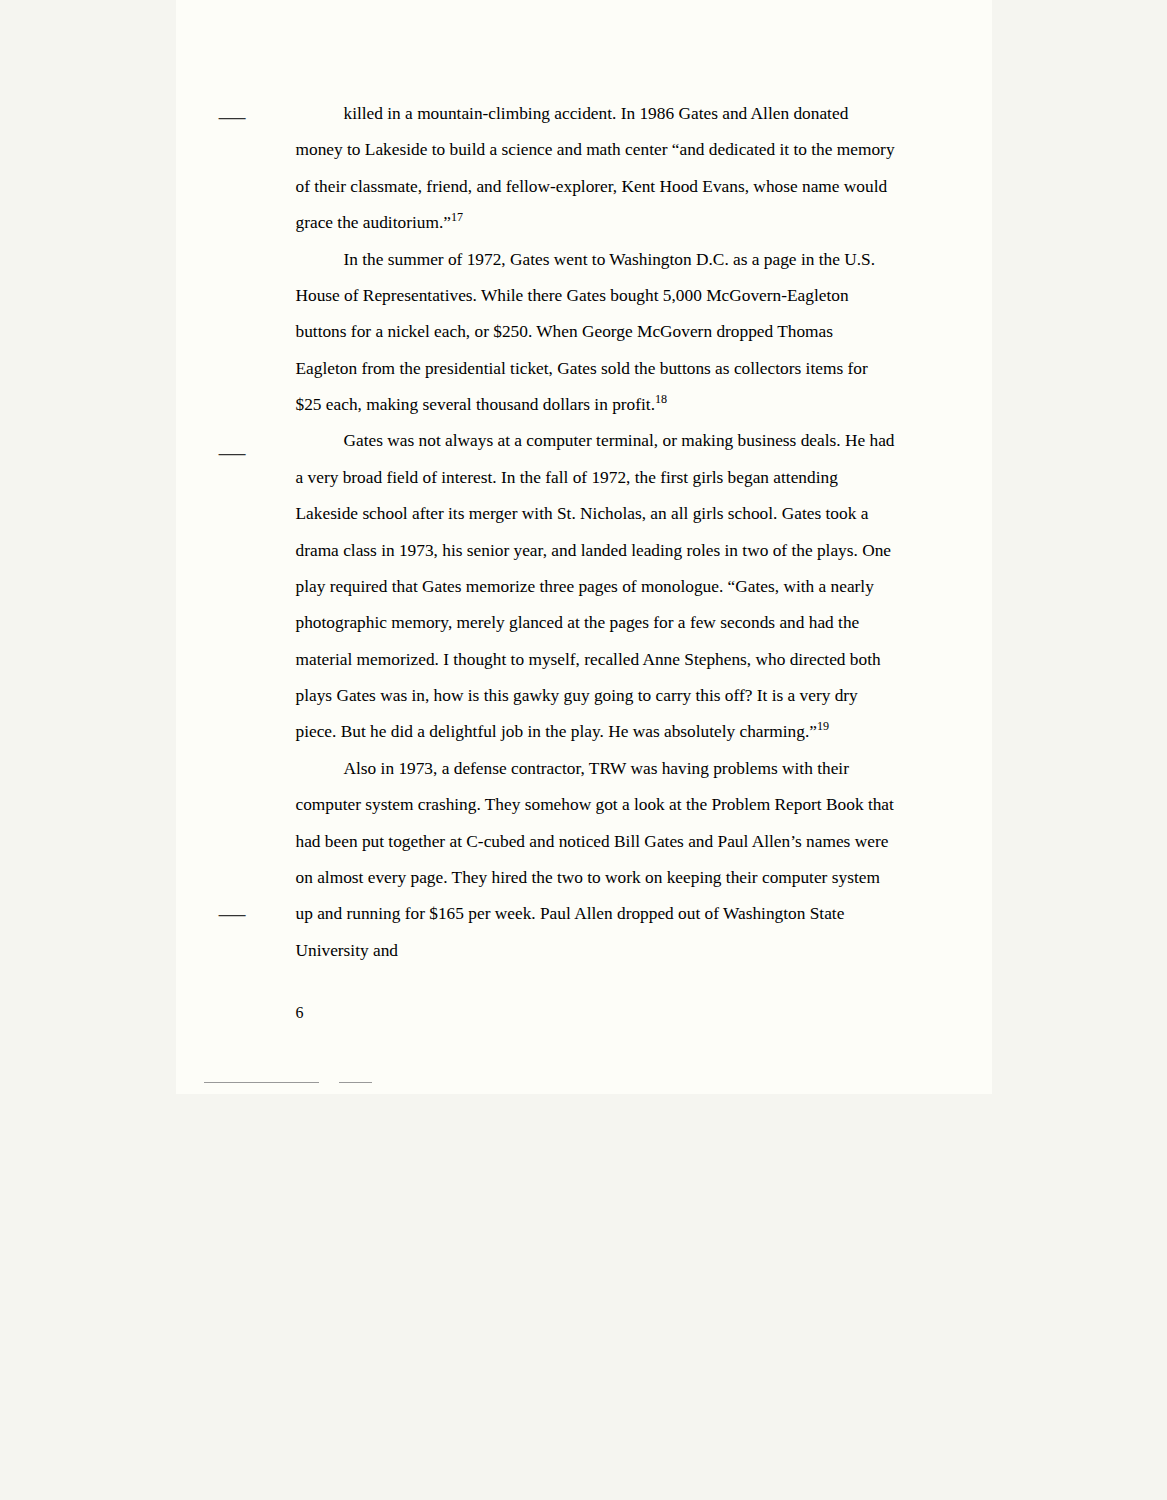—
—
—
killed in a mountain-climbing accident. In 1986 Gates and Allen donated money to Lakeside to build a science and math center “and dedicated it to the memory of their classmate, friend, and fellow-explorer, Kent Hood Evans, whose name would grace the auditorium.”17
In the summer of 1972, Gates went to Washington D.C. as a page in the U.S. House of Representatives. While there Gates bought 5,000 McGovern-Eagleton buttons for a nickel each, or $250. When George McGovern dropped Thomas Eagleton from the presidential ticket, Gates sold the buttons as collectors items for $25 each, making several thousand dollars in profit.18
Gates was not always at a computer terminal, or making business deals. He had a very broad field of interest. In the fall of 1972, the first girls began attending Lakeside school after its merger with St. Nicholas, an all girls school. Gates took a drama class in 1973, his senior year, and landed leading roles in two of the plays. One play required that Gates memorize three pages of monologue. “Gates, with a nearly photographic memory, merely glanced at the pages for a few seconds and had the material memorized. I thought to myself, recalled Anne Stephens, who directed both plays Gates was in, how is this gawky guy going to carry this off? It is a very dry piece. But he did a delightful job in the play. He was absolutely charming.”19
Also in 1973, a defense contractor, TRW was having problems with their computer system crashing. They somehow got a look at the Problem Report Book that had been put together at C-cubed and noticed Bill Gates and Paul Allen’s names were on almost every page. They hired the two to work on keeping their computer system up and running for $165 per week. Paul Allen dropped out of Washington State University and
6